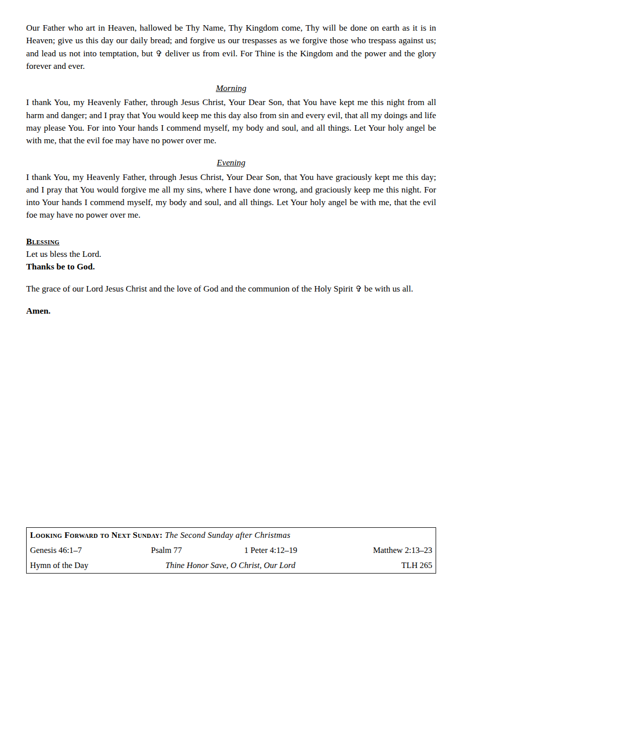Our Father who art in Heaven, hallowed be Thy Name, Thy Kingdom come, Thy will be done on earth as it is in Heaven; give us this day our daily bread; and forgive us our trespasses as we forgive those who trespass against us; and lead us not into temptation, but ✞ deliver us from evil. For Thine is the Kingdom and the power and the glory forever and ever.
Morning
I thank You, my Heavenly Father, through Jesus Christ, Your Dear Son, that You have kept me this night from all harm and danger; and I pray that You would keep me this day also from sin and every evil, that all my doings and life may please You. For into Your hands I commend myself, my body and soul, and all things. Let Your holy angel be with me, that the evil foe may have no power over me.
Evening
I thank You, my Heavenly Father, through Jesus Christ, Your Dear Son, that You have graciously kept me this day; and I pray that You would forgive me all my sins, where I have done wrong, and graciously keep me this night. For into Your hands I commend myself, my body and soul, and all things. Let Your holy angel be with me, that the evil foe may have no power over me.
Blessing
Let us bless the Lord.
Thanks be to God.
The grace of our Lord Jesus Christ and the love of God and the communion of the Holy Spirit ✞ be with us all.
Amen.
| Looking Forward to Next Sunday: The Second Sunday after Christmas |
| Genesis 46:1–7 | Psalm 77 | 1 Peter 4:12–19 | Matthew 2:13–23 |
| Hymn of the Day | Thine Honor Save, O Christ, Our Lord | TLH 265 |